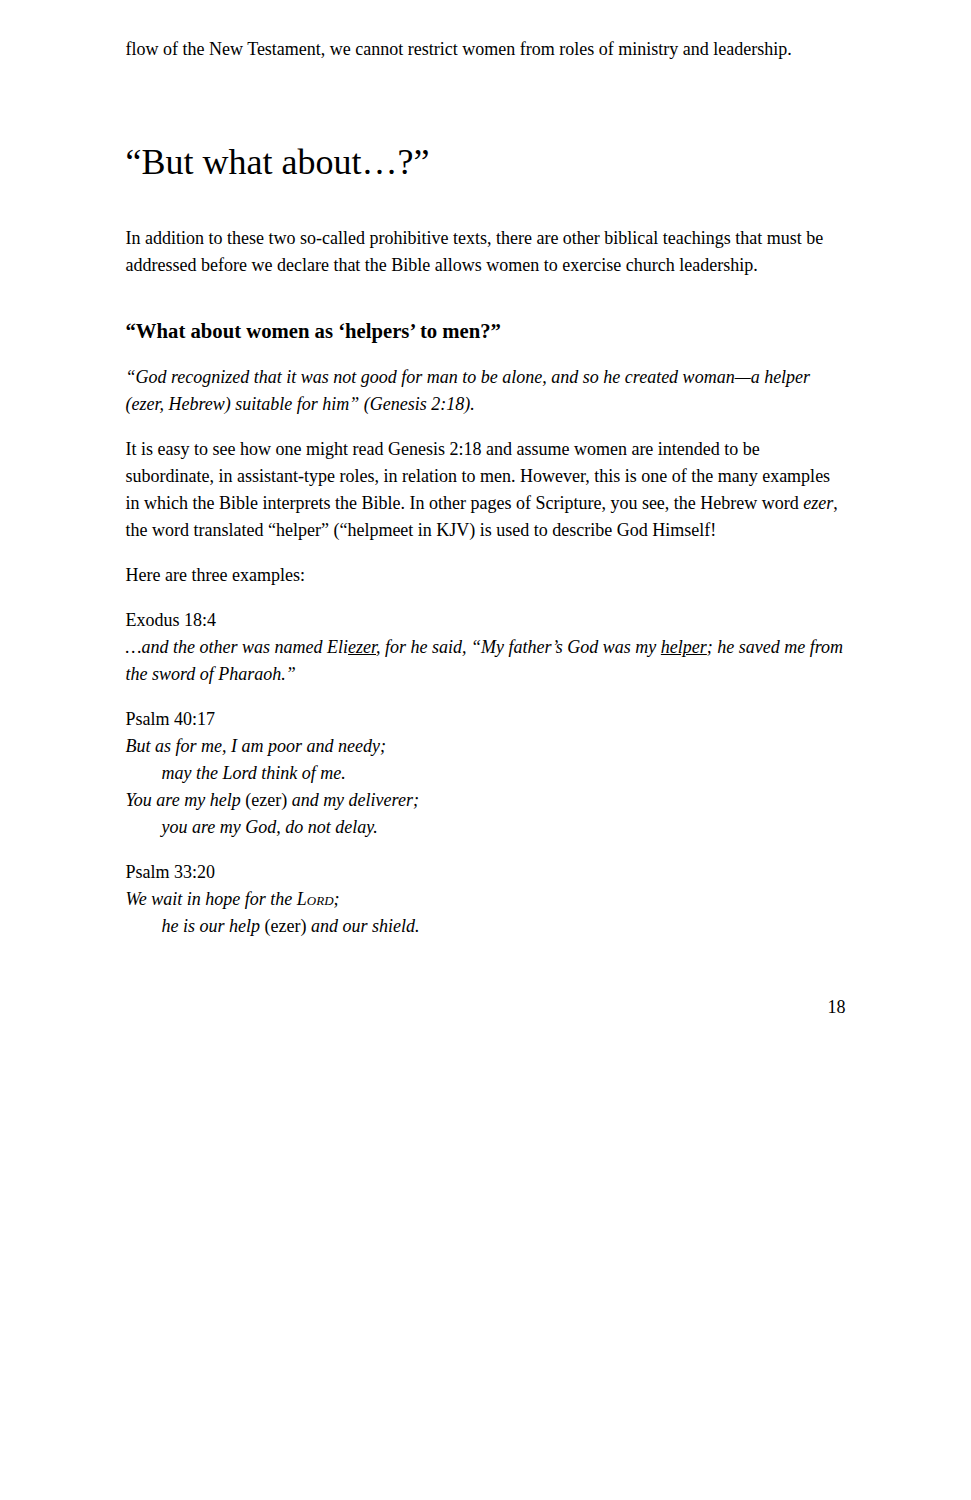flow of the New Testament, we cannot restrict women from roles of ministry and leadership.
“But what about…?”
In addition to these two so-called prohibitive texts, there are other biblical teachings that must be addressed before we declare that the Bible allows women to exercise church leadership.
“What about women as ‘helpers’ to men?”
“God recognized that it was not good for man to be alone, and so he created woman—a helper (ezer, Hebrew) suitable for him” (Genesis 2:18).
It is easy to see how one might read Genesis 2:18 and assume women are intended to be subordinate, in assistant-type roles, in relation to men. However, this is one of the many examples in which the Bible interprets the Bible. In other pages of Scripture, you see, the Hebrew word ezer, the word translated “helper” (“helpmeet in KJV) is used to describe God Himself!
Here are three examples:
Exodus 18:4
…and the other was named Eliezer, for he said, “My father’s God was my helper; he saved me from the sword of Pharaoh.”
Psalm 40:17
But as for me, I am poor and needy; may the Lord think of me. You are my help (ezer) and my deliverer; you are my God, do not delay.
Psalm 33:20
We wait in hope for the Lord; he is our help (ezer) and our shield.
18